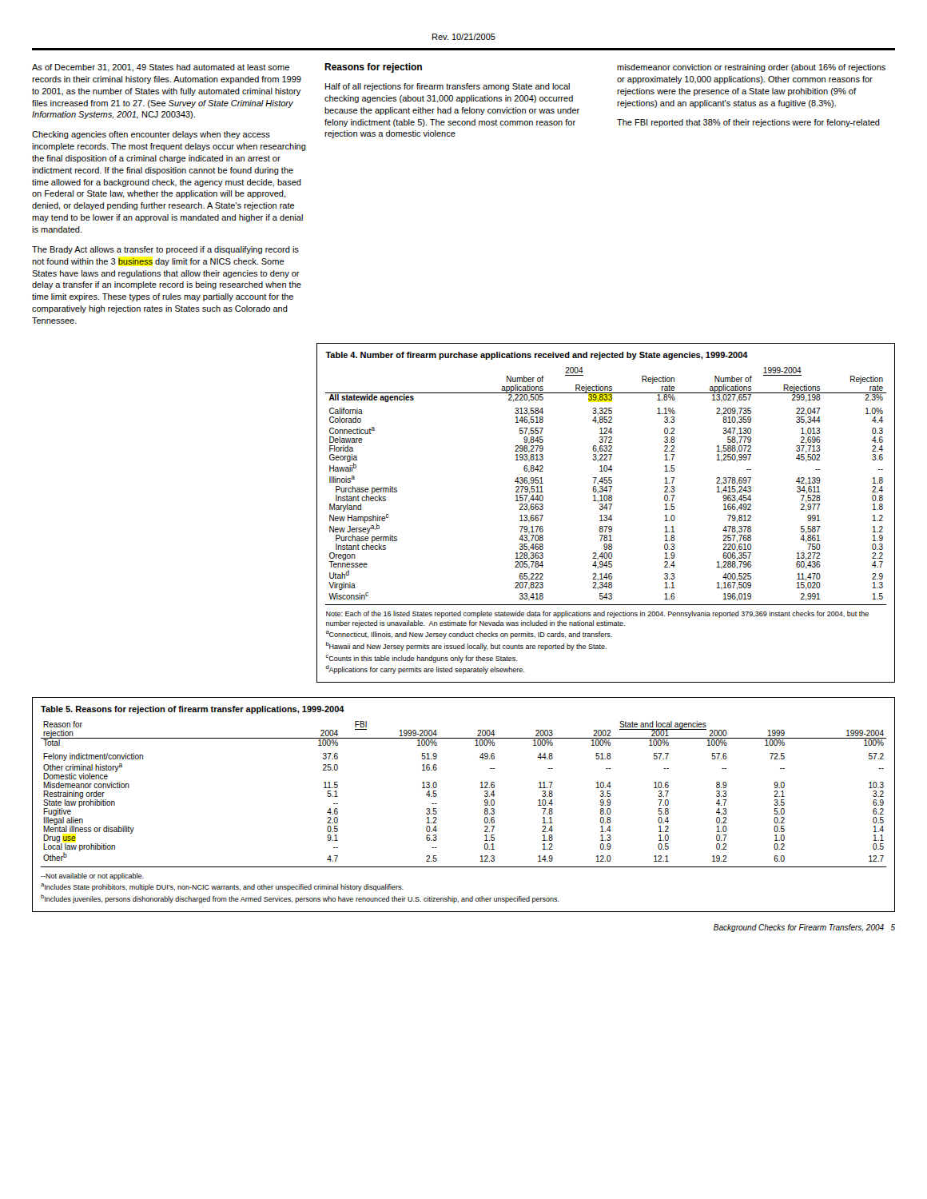Rev. 10/21/2005
As of December 31, 2001, 49 States had automated at least some records in their criminal history files. Automation expanded from 1999 to 2001, as the number of States with fully automated criminal history files increased from 21 to 27. (See Survey of State Criminal History Information Systems, 2001, NCJ 200343).
Checking agencies often encounter delays when they access incomplete records. The most frequent delays occur when researching the final disposition of a criminal charge indicated in an arrest or indictment record. If the final disposition cannot be found during the time allowed for a background check, the agency must decide, based on Federal or State law, whether the application will be approved, denied, or delayed pending further research. A State's rejection rate may tend to be lower if an approval is mandated and higher if a denial is mandated.
The Brady Act allows a transfer to proceed if a disqualifying record is not found within the 3 business day limit for a NICS check. Some States have laws and regulations that allow their agencies to deny or delay a transfer if an incomplete record is being researched when the time limit expires. These types of rules may partially account for the comparatively high rejection rates in States such as Colorado and Tennessee.
Reasons for rejection
Half of all rejections for firearm transfers among State and local checking agencies (about 31,000 applications in 2004) occurred because the applicant either had a felony conviction or was under felony indictment (table 5). The second most common reason for rejection was a domestic violence
misdemeanor conviction or restraining order (about 16% of rejections or approximately 10,000 applications). Other common reasons for rejections were the presence of a State law prohibition (9% of rejections) and an applicant's status as a fugitive (8.3%).
The FBI reported that 38% of their rejections were for felony-related
Table 4. Number of firearm purchase applications received and rejected by State agencies, 1999-2004
| | 2004 | 1999-2004 |
| | Number of | | Rejection | Number of | | Rejection |
| | applications | Rejections | rate | applications | Rejections | rate |
| All statewide agencies | 2,220,505 | 39,833 | 1.8% | 13,027,657 | 299,198 | 2.3% |
| California | 313,584 | 3,325 | 1.1% | 2,209,735 | 22,047 | 1.0% |
| Colorado | 146,518 | 4,852 | 3.3 | 810,359 | 35,344 | 4.4 |
| Connecticut a | 57,557 | 124 | 0.2 | 347,130 | 1,013 | 0.3 |
| Delaware | 9,845 | 372 | 3.8 | 58,779 | 2,696 | 4.6 |
| Florida | 298,279 | 6,632 | 2.2 | 1,588,072 | 37,713 | 2.4 |
| Georgia | 193,813 | 3,227 | 1.7 | 1,250,997 | 45,502 | 3.6 |
| Hawaii b | 6,842 | 104 | 1.5 | -- | -- | -- |
| Illinois a | 436,951 | 7,455 | 1.7 | 2,378,697 | 42,139 | 1.8 |
| Purchase permits | 279,511 | 6,347 | 2.3 | 1,415,243 | 34,611 | 2.4 |
| Instant checks | 157,440 | 1,108 | 0.7 | 963,454 | 7,528 | 0.8 |
| Maryland | 23,663 | 347 | 1.5 | 166,492 | 2,977 | 1.8 |
| New Hampshire c | 13,667 | 134 | 1.0 | 79,812 | 991 | 1.2 |
| New Jersey a,b | 79,176 | 879 | 1.1 | 478,378 | 5,587 | 1.2 |
| Purchase permits | 43,708 | 781 | 1.8 | 257,768 | 4,861 | 1.9 |
| Instant checks | 35,468 | 98 | 0.3 | 220,610 | 750 | 0.3 |
| Oregon | 128,363 | 2,400 | 1.9 | 606,357 | 13,272 | 2.2 |
| Tennessee | 205,784 | 4,945 | 2.4 | 1,288,796 | 60,436 | 4.7 |
| Utah d | 65,222 | 2,146 | 3.3 | 400,525 | 11,470 | 2.9 |
| Virginia | 207,823 | 2,348 | 1.1 | 1,167,509 | 15,020 | 1.3 |
| Wisconsin c | 33,418 | 543 | 1.6 | 196,019 | 2,991 | 1.5 |
Note: Each of the 16 listed States reported complete statewide data for applications and rejections in 2004. Pennsylvania reported 379,369 instant checks for 2004, but the number rejected is unavailable. An estimate for Nevada was included in the national estimate.
aConnecticut, Illinois, and New Jersey conduct checks on permits, ID cards, and transfers.
bHawaii and New Jersey permits are issued locally, but counts are reported by the State.
cCounts in this table include handguns only for these States.
dApplications for carry permits are listed separately elsewhere.
Table 5. Reasons for rejection of firearm transfer applications, 1999-2004
| Reason for | FBI | State and local agencies |
| rejection | 2004 | 1999-2004 | 2004 | 2003 | 2002 | 2001 | 2000 | 1999 | 1999-2004 |
| Total | 100% | 100% | 100% | 100% | 100% | 100% | 100% | 100% | 100% |
| Felony indictment/conviction | 37.6 | 51.9 | 49.6 | 44.8 | 51.8 | 57.7 | 57.6 | 72.5 | 57.2 |
| Other criminal history a | 25.0 | 16.6 | -- | -- | -- | -- | -- | -- | -- |
| Domestic violence | | | | | | | | | |
| Misdemeanor conviction | 11.5 | 13.0 | 12.6 | 11.7 | 10.4 | 10.6 | 8.9 | 9.0 | 10.3 |
| Restraining order | 5.1 | 4.5 | 3.4 | 3.8 | 3.5 | 3.7 | 3.3 | 2.1 | 3.2 |
| State law prohibition | -- | -- | 9.0 | 10.4 | 9.9 | 7.0 | 4.7 | 3.5 | 6.9 |
| Fugitive | 4.6 | 3.5 | 8.3 | 7.8 | 8.0 | 5.8 | 4.3 | 5.0 | 6.2 |
| Illegal alien | 2.0 | 1.2 | 0.6 | 1.1 | 0.8 | 0.4 | 0.2 | 0.2 | 0.5 |
| Mental illness or disability | 0.5 | 0.4 | 2.7 | 2.4 | 1.4 | 1.2 | 1.0 | 0.5 | 1.4 |
| Drug use | 9.1 | 6.3 | 1.5 | 1.8 | 1.3 | 1.0 | 0.7 | 1.0 | 1.1 |
| Local law prohibition | -- | -- | 0.1 | 1.2 | 0.9 | 0.5 | 0.2 | 0.2 | 0.5 |
| Other b | 4.7 | 2.5 | 12.3 | 14.9 | 12.0 | 12.1 | 19.2 | 6.0 | 12.7 |
--Not available or not applicable.
aIncludes State prohibitors, multiple DUI's, non-NCIC warrants, and other unspecified criminal history disqualifiers.
bIncludes juveniles, persons dishonorably discharged from the Armed Services, persons who have renounced their U.S. citizenship, and other unspecified persons.
Background Checks for Firearm Transfers, 2004 5